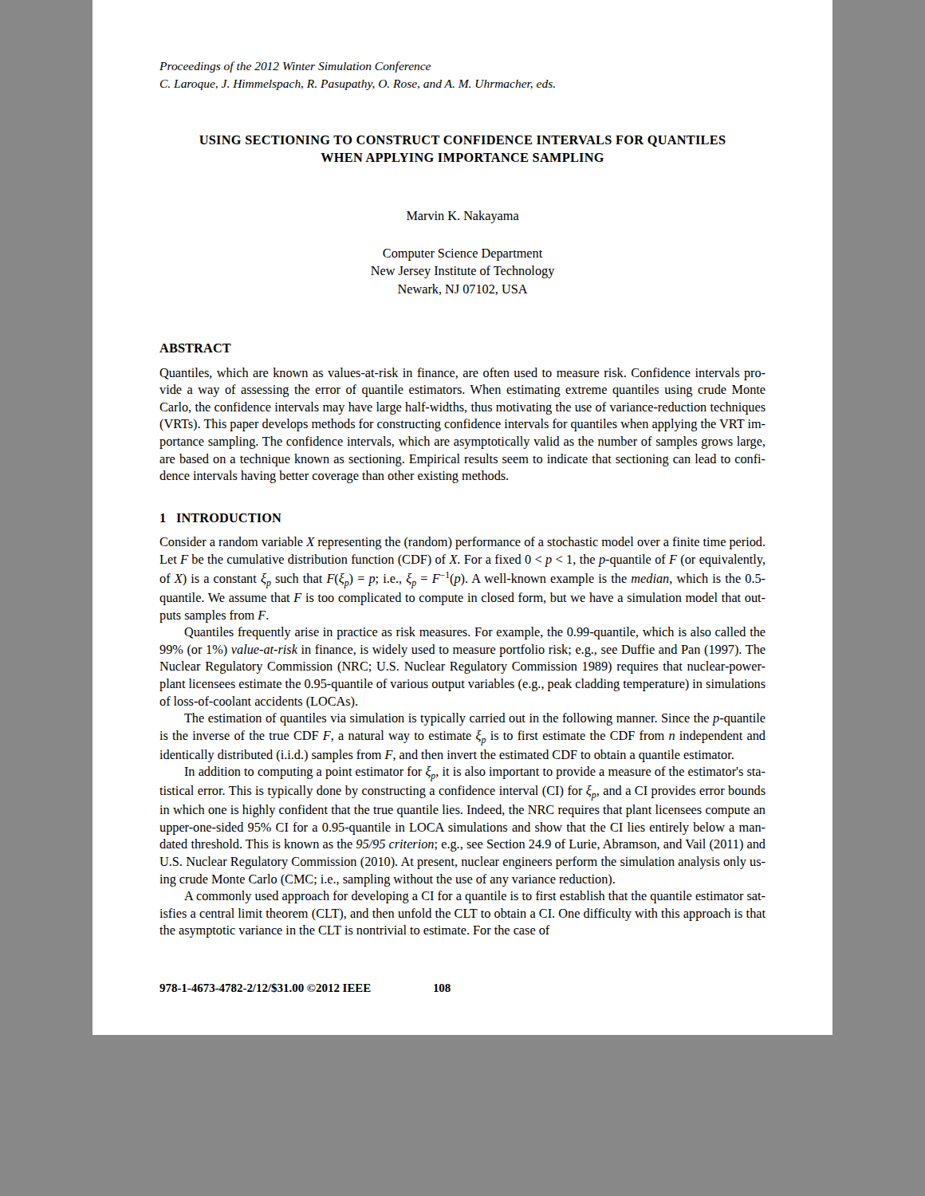Proceedings of the 2012 Winter Simulation Conference
C. Laroque, J. Himmelspach, R. Pasupathy, O. Rose, and A. M. Uhrmacher, eds.
Using Sectioning to Construct Confidence Intervals for Quantiles
When Applying Importance Sampling
Marvin K. Nakayama
Computer Science Department
New Jersey Institute of Technology
Newark, NJ 07102, USA
Abstract
Quantiles, which are known as values-at-risk in finance, are often used to measure risk. Confidence intervals provide a way of assessing the error of quantile estimators. When estimating extreme quantiles using crude Monte Carlo, the confidence intervals may have large half-widths, thus motivating the use of variance-reduction techniques (VRTs). This paper develops methods for constructing confidence intervals for quantiles when applying the VRT importance sampling. The confidence intervals, which are asymptotically valid as the number of samples grows large, are based on a technique known as sectioning. Empirical results seem to indicate that sectioning can lead to confidence intervals having better coverage than other existing methods.
1 Introduction
Consider a random variable X representing the (random) performance of a stochastic model over a finite time period. Let F be the cumulative distribution function (CDF) of X. For a fixed 0 < p < 1, the p-quantile of F (or equivalently, of X) is a constant ξp such that F(ξp) = p; i.e., ξp = F−1(p). A well-known example is the median, which is the 0.5-quantile. We assume that F is too complicated to compute in closed form, but we have a simulation model that outputs samples from F.
Quantiles frequently arise in practice as risk measures. For example, the 0.99-quantile, which is also called the 99% (or 1%) value-at-risk in finance, is widely used to measure portfolio risk; e.g., see Duffie and Pan (1997). The Nuclear Regulatory Commission (NRC; U.S. Nuclear Regulatory Commission 1989) requires that nuclear-power-plant licensees estimate the 0.95-quantile of various output variables (e.g., peak cladding temperature) in simulations of loss-of-coolant accidents (LOCAs).
The estimation of quantiles via simulation is typically carried out in the following manner. Since the p-quantile is the inverse of the true CDF F, a natural way to estimate ξp is to first estimate the CDF from n independent and identically distributed (i.i.d.) samples from F, and then invert the estimated CDF to obtain a quantile estimator.
In addition to computing a point estimator for ξp, it is also important to provide a measure of the estimator's statistical error. This is typically done by constructing a confidence interval (CI) for ξp, and a CI provides error bounds in which one is highly confident that the true quantile lies. Indeed, the NRC requires that plant licensees compute an upper-one-sided 95% CI for a 0.95-quantile in LOCA simulations and show that the CI lies entirely below a mandated threshold. This is known as the 95/95 criterion; e.g., see Section 24.9 of Lurie, Abramson, and Vail (2011) and U.S. Nuclear Regulatory Commission (2010). At present, nuclear engineers perform the simulation analysis only using crude Monte Carlo (CMC; i.e., sampling without the use of any variance reduction).
A commonly used approach for developing a CI for a quantile is to first establish that the quantile estimator satisfies a central limit theorem (CLT), and then unfold the CLT to obtain a CI. One difficulty with this approach is that the asymptotic variance in the CLT is nontrivial to estimate. For the case of
978-1-4673-4782-2/12/$31.00 ©2012 IEEE 108